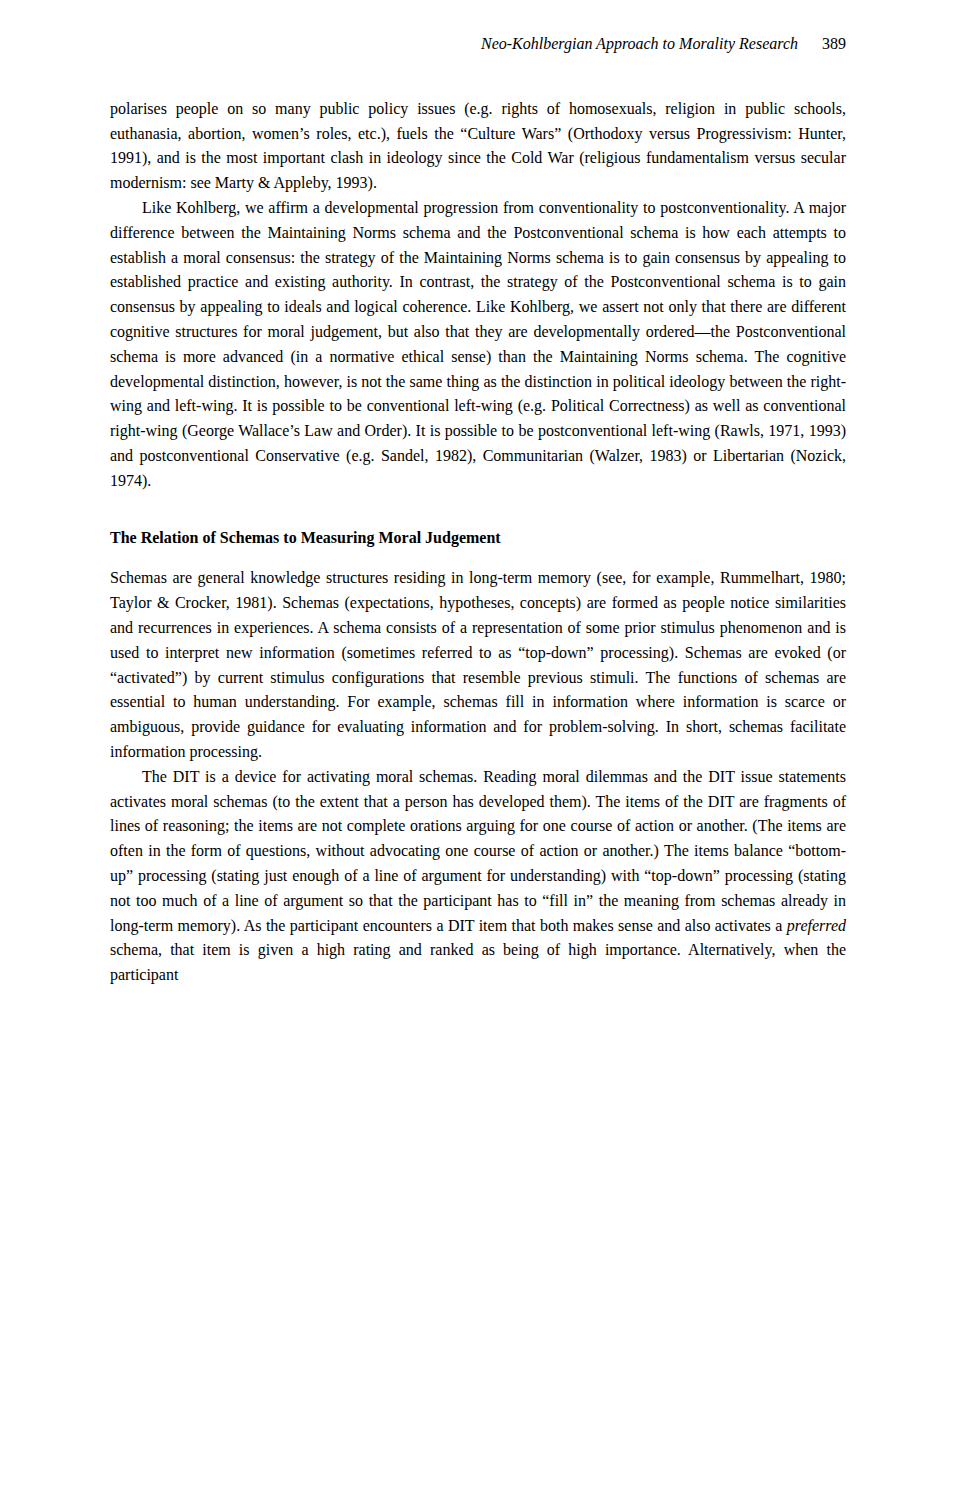Neo-Kohlbergian Approach to Morality Research 389
polarises people on so many public policy issues (e.g. rights of homosexuals, religion in public schools, euthanasia, abortion, women’s roles, etc.), fuels the “Culture Wars” (Orthodoxy versus Progressivism: Hunter, 1991), and is the most important clash in ideology since the Cold War (religious fundamentalism versus secular modernism: see Marty & Appleby, 1993).
Like Kohlberg, we affirm a developmental progression from conventionality to postconventionality. A major difference between the Maintaining Norms schema and the Postconventional schema is how each attempts to establish a moral consensus: the strategy of the Maintaining Norms schema is to gain consensus by appealing to established practice and existing authority. In contrast, the strategy of the Postconventional schema is to gain consensus by appealing to ideals and logical coherence. Like Kohlberg, we assert not only that there are different cognitive structures for moral judgement, but also that they are developmentally ordered—the Postconventional schema is more advanced (in a normative ethical sense) than the Maintaining Norms schema. The cognitive developmental distinction, however, is not the same thing as the distinction in political ideology between the right-wing and left-wing. It is possible to be conventional left-wing (e.g. Political Correctness) as well as conventional right-wing (George Wallace’s Law and Order). It is possible to be postconventional left-wing (Rawls, 1971, 1993) and postconventional Conservative (e.g. Sandel, 1982), Communitarian (Walzer, 1983) or Libertarian (Nozick, 1974).
The Relation of Schemas to Measuring Moral Judgement
Schemas are general knowledge structures residing in long-term memory (see, for example, Rummelhart, 1980; Taylor & Crocker, 1981). Schemas (expectations, hypotheses, concepts) are formed as people notice similarities and recurrences in experiences. A schema consists of a representation of some prior stimulus phenomenon and is used to interpret new information (sometimes referred to as “top-down” processing). Schemas are evoked (or “activated”) by current stimulus configurations that resemble previous stimuli. The functions of schemas are essential to human understanding. For example, schemas fill in information where information is scarce or ambiguous, provide guidance for evaluating information and for problem-solving. In short, schemas facilitate information processing.
The DIT is a device for activating moral schemas. Reading moral dilemmas and the DIT issue statements activates moral schemas (to the extent that a person has developed them). The items of the DIT are fragments of lines of reasoning; the items are not complete orations arguing for one course of action or another. (The items are often in the form of questions, without advocating one course of action or another.) The items balance “bottom-up” processing (stating just enough of a line of argument for understanding) with “top-down” processing (stating not too much of a line of argument so that the participant has to “fill in” the meaning from schemas already in long-term memory). As the participant encounters a DIT item that both makes sense and also activates a preferred schema, that item is given a high rating and ranked as being of high importance. Alternatively, when the participant